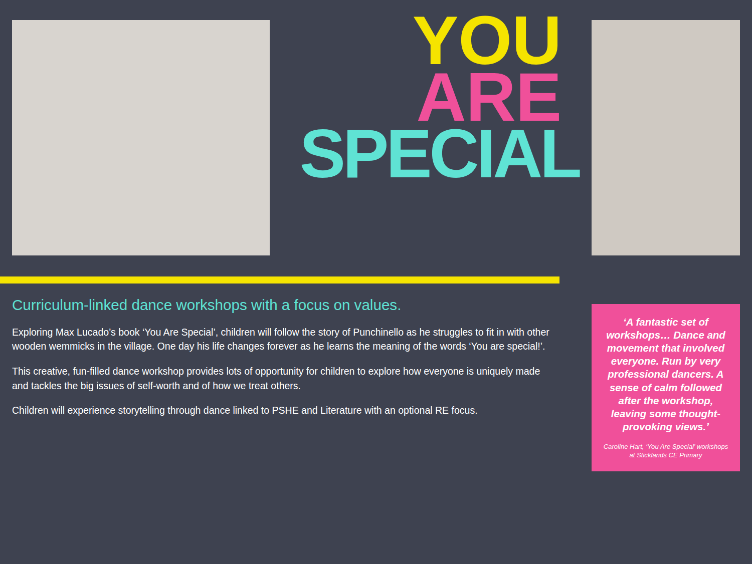You Are Special
Curriculum-linked dance workshops with a focus on values.
Exploring Max Lucado’s book ‘You Are Special’, children will follow the story of Punchinello as he struggles to fit in with other wooden wemmicks in the village. One day his life changes forever as he learns the meaning of the words ‘You are special!’.
This creative, fun-filled dance workshop provides lots of opportunity for children to explore how everyone is uniquely made and tackles the big issues of self-worth and of how we treat others.
Children will experience storytelling through dance linked to PSHE and Literature with an optional RE focus.
‘A fantastic set of workshops… Dance and movement that involved everyone. Run by very professional dancers. A sense of calm followed after the workshop, leaving some thought-provoking views.’
Caroline Hart, ‘You Are Special’ workshops at Sticklands CE Primary